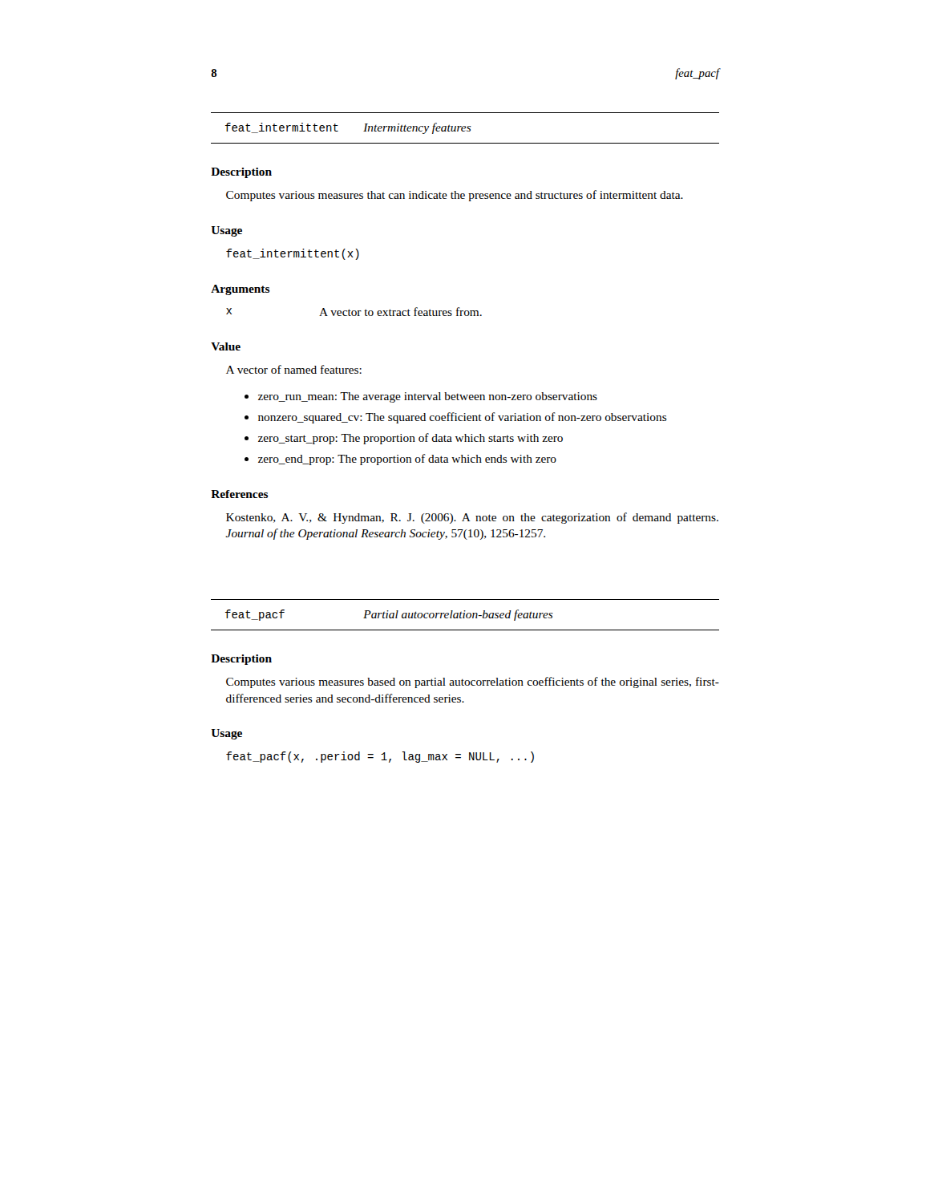8 feat_pacf
| feat_intermittent | Intermittency features |
Description
Computes various measures that can indicate the presence and structures of intermittent data.
Usage
feat_intermittent(x)
Arguments
x
A vector to extract features from.
Value
A vector of named features:
zero_run_mean: The average interval between non-zero observations
nonzero_squared_cv: The squared coefficient of variation of non-zero observations
zero_start_prop: The proportion of data which starts with zero
zero_end_prop: The proportion of data which ends with zero
References
Kostenko, A. V., & Hyndman, R. J. (2006). A note on the categorization of demand patterns. Journal of the Operational Research Society, 57(10), 1256-1257.
| feat_pacf | Partial autocorrelation-based features |
Description
Computes various measures based on partial autocorrelation coefficients of the original series, first-differenced series and second-differenced series.
Usage
feat_pacf(x, .period = 1, lag_max = NULL, ...)